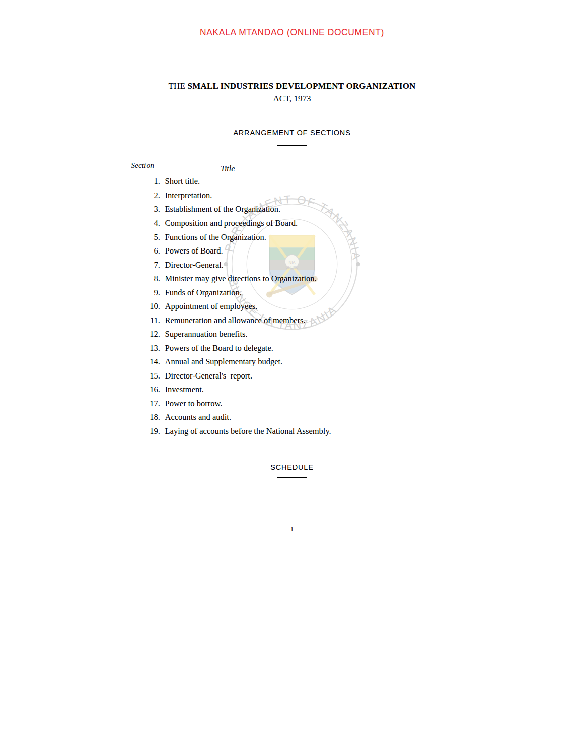PARLIAMENT OF TANZANIA BUNGE LA TANZANIA NIA UHURU
NAKALA MTANDAO (ONLINE DOCUMENT)
THE SMALL INDUSTRIES DEVELOPMENT ORGANIZATION
ACT, 1973
ARRANGEMENT OF SECTIONS
Section
Title
1. Short title.
2. Interpretation.
3. Establishment of the Organization.
4. Composition and proceedings of Board.
5. Functions of the Organization.
6. Powers of Board.
7. Director-General.
8. Minister may give directions to Organization.
9. Funds of Organization.
10. Appointment of employees.
11. Remuneration and allowance of members.
12. Superannuation benefits.
13. Powers of the Board to delegate.
14. Annual and Supplementary budget.
15. Director-General's report.
16. Investment.
17. Power to borrow.
18. Accounts and audit.
19. Laying of accounts before the National Assembly.
SCHEDULE
1